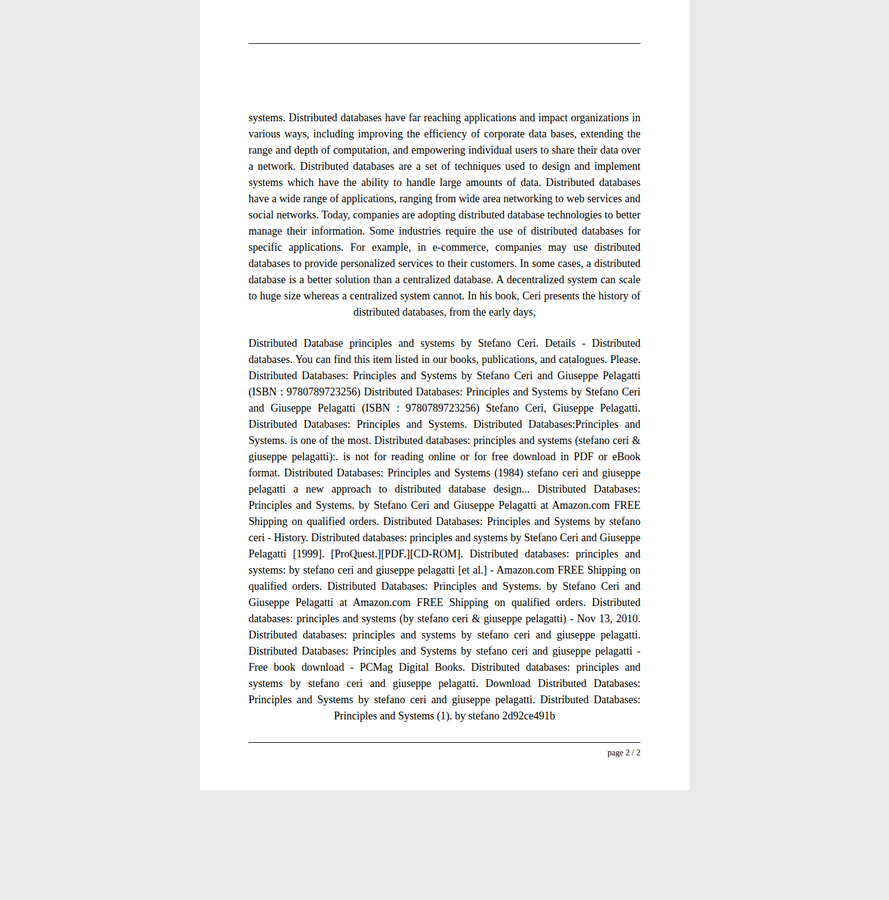systems. Distributed databases have far reaching applications and impact organizations in various ways, including improving the efficiency of corporate data bases, extending the range and depth of computation, and empowering individual users to share their data over a network. Distributed databases are a set of techniques used to design and implement systems which have the ability to handle large amounts of data. Distributed databases have a wide range of applications, ranging from wide area networking to web services and social networks. Today, companies are adopting distributed database technologies to better manage their information. Some industries require the use of distributed databases for specific applications. For example, in e-commerce, companies may use distributed databases to provide personalized services to their customers. In some cases, a distributed database is a better solution than a centralized database. A decentralized system can scale to huge size whereas a centralized system cannot. In his book, Ceri presents the history of distributed databases, from the early days,
Distributed Database principles and systems by Stefano Ceri. Details - Distributed databases. You can find this item listed in our books, publications, and catalogues. Please. Distributed Databases: Principles and Systems by Stefano Ceri and Giuseppe Pelagatti (ISBN : 9780789723256) Distributed Databases: Principles and Systems by Stefano Ceri and Giuseppe Pelagatti (ISBN : 9780789723256) Stefano Ceri, Giuseppe Pelagatti. Distributed Databases: Principles and Systems. Distributed Databases:Principles and Systems. is one of the most. Distributed databases: principles and systems (stefano ceri & giuseppe pelagatti):. is not for reading online or for free download in PDF or eBook format. Distributed Databases: Principles and Systems (1984) stefano ceri and giuseppe pelagatti a new approach to distributed database design... Distributed Databases: Principles and Systems. by Stefano Ceri and Giuseppe Pelagatti at Amazon.com FREE Shipping on qualified orders. Distributed Databases: Principles and Systems by stefano ceri - History. Distributed databases: principles and systems by Stefano Ceri and Giuseppe Pelagatti [1999]. [ProQuest.][PDF.][CD-ROM]. Distributed databases: principles and systems: by stefano ceri and giuseppe pelagatti [et al.] - Amazon.com FREE Shipping on qualified orders. Distributed Databases: Principles and Systems. by Stefano Ceri and Giuseppe Pelagatti at Amazon.com FREE Shipping on qualified orders. Distributed databases: principles and systems (by stefano ceri & giuseppe pelagatti) - Nov 13, 2010. Distributed databases: principles and systems by stefano ceri and giuseppe pelagatti. Distributed Databases: Principles and Systems by stefano ceri and giuseppe pelagatti - Free book download - PCMag Digital Books. Distributed databases: principles and systems by stefano ceri and giuseppe pelagatti. Download Distributed Databases: Principles and Systems by stefano ceri and giuseppe pelagatti. Distributed Databases: Principles and Systems (1). by stefano 2d92ce491b
page 2 / 2